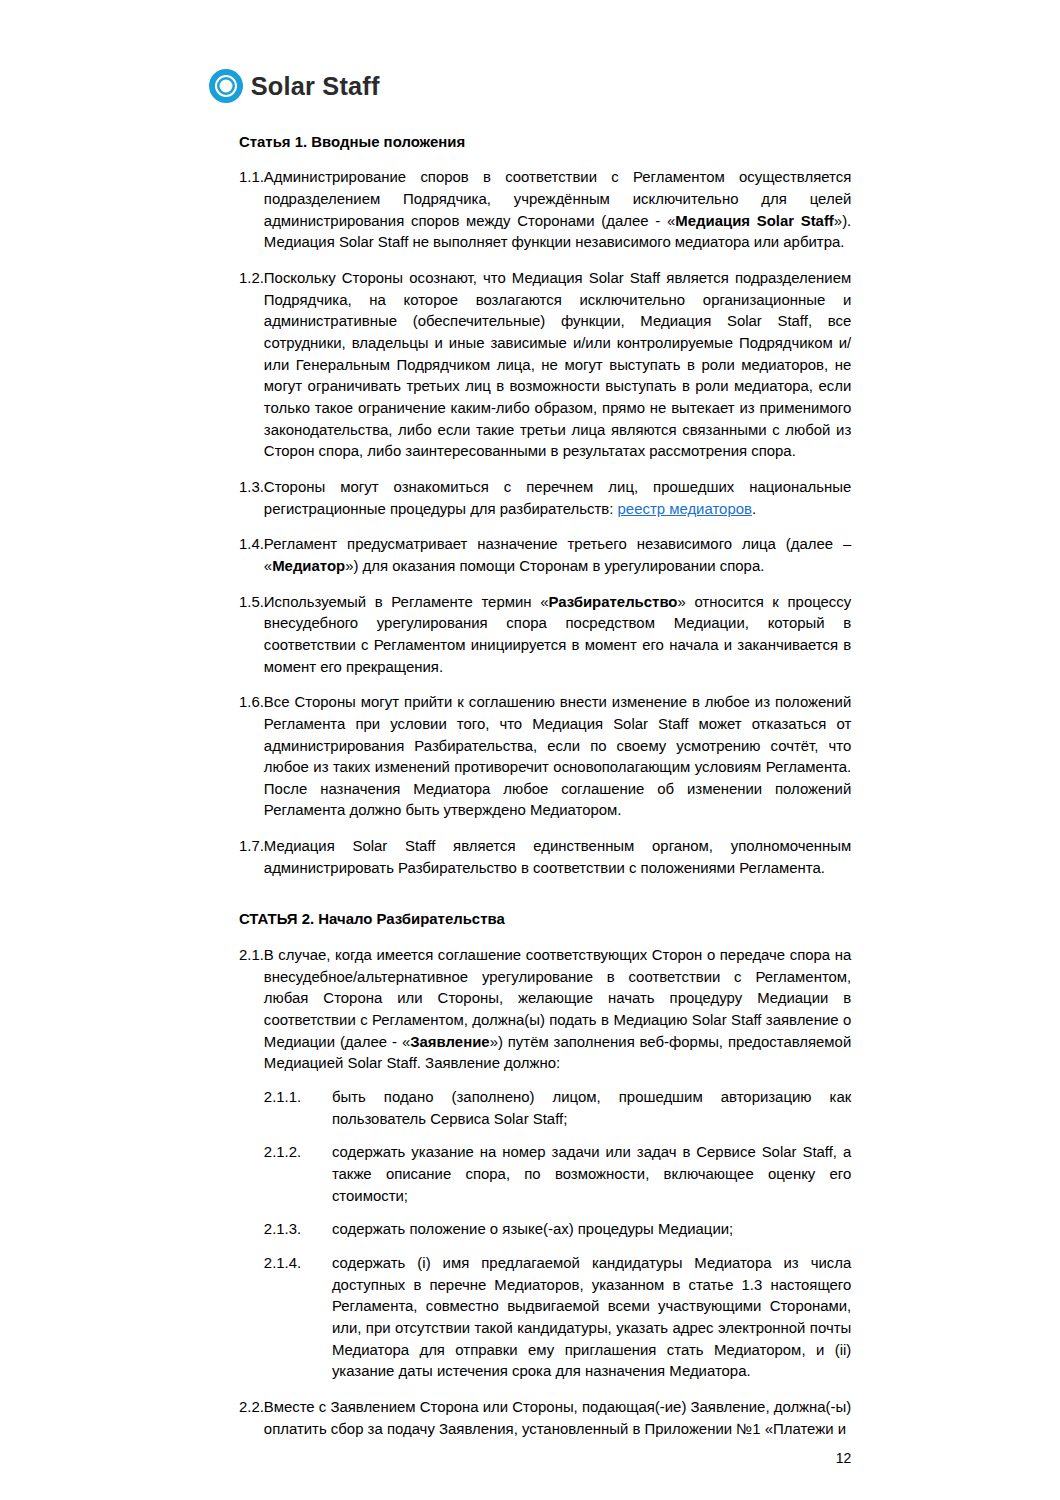Solar Staff
Статья 1. Вводные положения
1.1.
Администрирование споров в соответствии с Регламентом осуществляется подразделением Подрядчика, учреждённым исключительно для целей администрирования споров между Сторонами (далее - «Медиация Solar Staff»). Медиация Solar Staff не выполняет функции независимого медиатора или арбитра.
1.2.
Поскольку Стороны осознают, что Медиация Solar Staff является подразделением Подрядчика, на которое возлагаются исключительно организационные и административные (обеспечительные) функции, Медиация Solar Staff, все сотрудники, владельцы и иные зависимые и/или контролируемые Подрядчиком и/или Генеральным Подрядчиком лица, не могут выступать в роли медиаторов, не могут ограничивать третьих лиц в возможности выступать в роли медиатора, если только такое ограничение каким-либо образом, прямо не вытекает из применимого законодательства, либо если такие третьи лица являются связанными с любой из Сторон спора, либо заинтересованными в результатах рассмотрения спора.
1.3.
Стороны могут ознакомиться с перечнем лиц, прошедших национальные регистрационные процедуры для разбирательств: реестр медиаторов.
1.4.
Регламент предусматривает назначение третьего независимого лица (далее – «Медиатор») для оказания помощи Сторонам в урегулировании спора.
1.5.
Используемый в Регламенте термин «Разбирательство» относится к процессу внесудебного урегулирования спора посредством Медиации, который в соответствии с Регламентом инициируется в момент его начала и заканчивается в момент его прекращения.
1.6.
Все Стороны могут прийти к соглашению внести изменение в любое из положений Регламента при условии того, что Медиация Solar Staff может отказаться от администрирования Разбирательства, если по своему усмотрению сочтёт, что любое из таких изменений противоречит основополагающим условиям Регламента. После назначения Медиатора любое соглашение об изменении положений Регламента должно быть утверждено Медиатором.
1.7.
Медиация Solar Staff является единственным органом, уполномоченным администрировать Разбирательство в соответствии с положениями Регламента.
СТАТЬЯ 2. Начало Разбирательства
2.1.
В случае, когда имеется соглашение соответствующих Сторон о передаче спора на внесудебное/альтернативное урегулирование в соответствии с Регламентом, любая Сторона или Стороны, желающие начать процедуру Медиации в соответствии с Регламентом, должна(ы) подать в Медиацию Solar Staff заявление о Медиации (далее - «Заявление») путём заполнения веб-формы, предоставляемой Медиацией Solar Staff. Заявление должно:
2.1.1.
быть подано (заполнено) лицом, прошедшим авторизацию как пользователь Сервиса Solar Staff;
2.1.2.
содержать указание на номер задачи или задач в Сервисе Solar Staff, а также описание спора, по возможности, включающее оценку его стоимости;
2.1.3.
содержать положение о языке(-ах) процедуры Медиации;
2.1.4.
содержать (i) имя предлагаемой кандидатуры Медиатора из числа доступных в перечне Медиаторов, указанном в статье 1.3 настоящего Регламента, совместно выдвигаемой всеми участвующими Сторонами, или, при отсутствии такой кандидатуры, указать адрес электронной почты Медиатора для отправки ему приглашения стать Медиатором, и (ii) указание даты истечения срока для назначения Медиатора.
2.2.
Вместе с Заявлением Сторона или Стороны, подающая(-ие) Заявление, должна(-ы) оплатить сбор за подачу Заявления, установленный в Приложении №1 «Платежи и
12